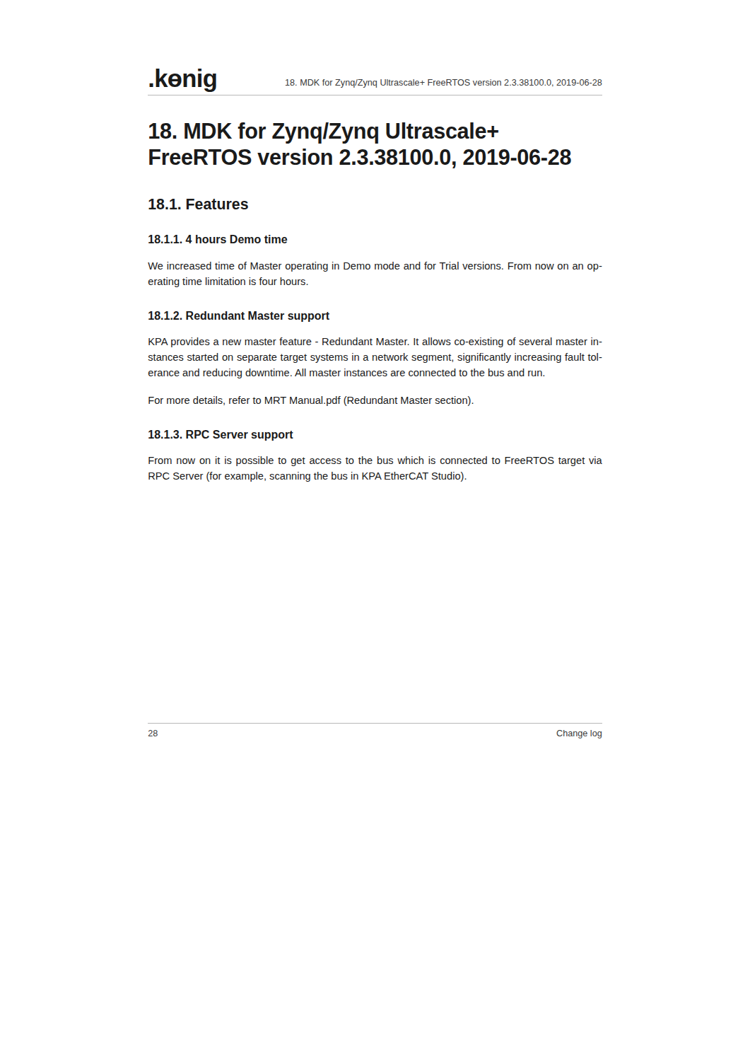. kөnig
18. MDK for Zynq/Zynq Ultrascale+ FreeRTOS version 2.3.38100.0, 2019-06-28
18. MDK for Zynq/Zynq Ultrascale+ FreeRTOS version 2.3.38100.0, 2019-06-28
18.1. Features
18.1.1. 4 hours Demo time
We increased time of Master operating in Demo mode and for Trial versions. From now on an operating time limitation is four hours.
18.1.2. Redundant Master support
KPA provides a new master feature - Redundant Master. It allows co-existing of several master instances started on separate target systems in a network segment, significantly increasing fault tolerance and reducing downtime. All master instances are connected to the bus and run.
For more details, refer to MRT Manual.pdf (Redundant Master section).
18.1.3. RPC Server support
From now on it is possible to get access to the bus which is connected to FreeRTOS target via RPC Server (for example, scanning the bus in KPA EtherCAT Studio).
28 Change log